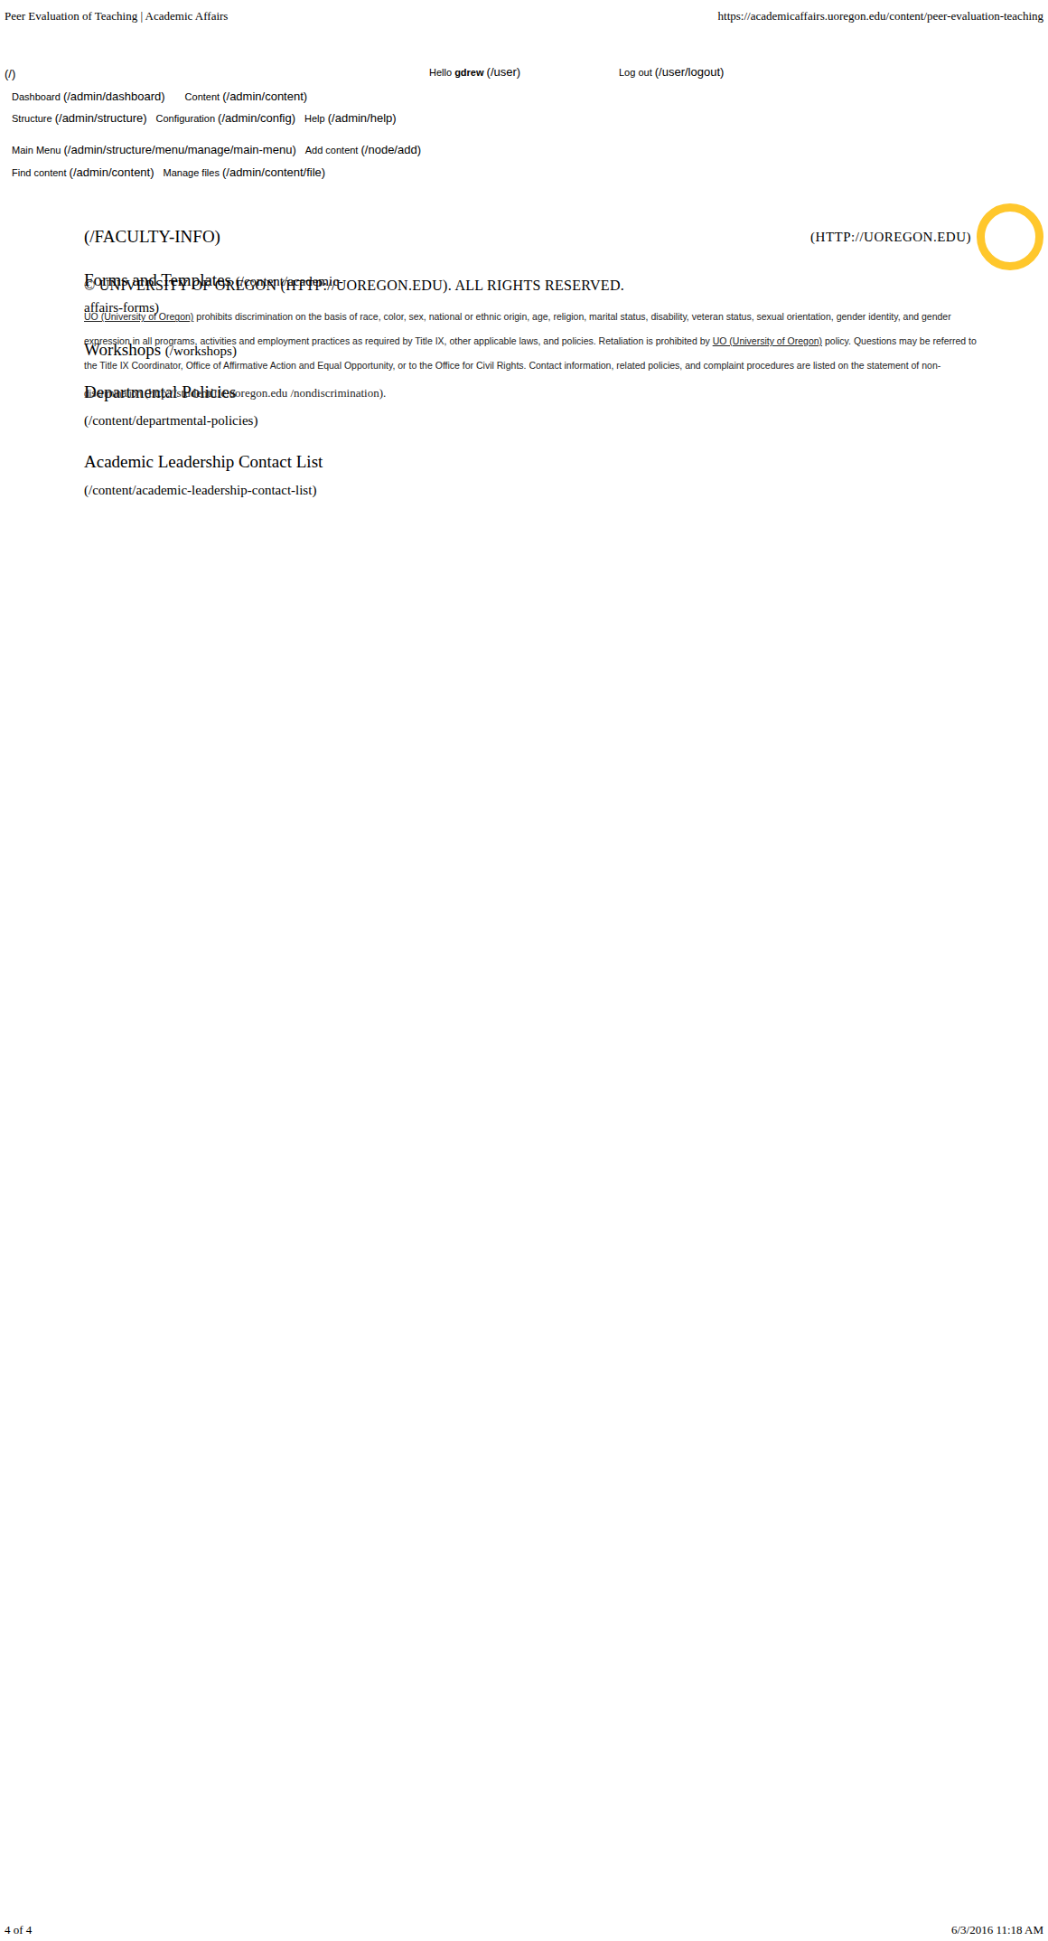Peer Evaluation of Teaching | Academic Affairs
https://academicaffairs.uoregon.edu/content/peer-evaluation-teaching
Hello gdrew (/user)
Log out (/user/logout)
(/)
Dashboard (/admin/dashboard) Content (/admin/content)
Structure (/admin/structure) Configuration (/admin/config) Help (/admin/help)
Main Menu (/admin/structure/menu/manage/main-menu) Add content (/node/add)
Find content (/admin/content) Manage files (/admin/content/file)
(HTTP://UOREGON.EDU)
(/FACULTY-INFO)
Forms and Templates (/content/academic-affairs-forms)
Workshops (/workshops)
Departmental Policies (/content/departmental-policies)
Academic Leadership Contact List (/content/academic-leadership-contact-list)
© UNIVERSITY OF OREGON (HTTP://UOREGON.EDU). ALL RIGHTS RESERVED.
UO (University of Oregon) prohibits discrimination on the basis of race, color, sex, national or ethnic origin, age, religion, marital status, disability, veteran status, sexual orientation, gender identity, and gender expression in all programs, activities and employment practices as required by Title IX, other applicable laws, and policies. Retaliation is prohibited by UO (University of Oregon) policy. Questions may be referred to the Title IX Coordinator, Office of Affirmative Action and Equal Opportunity, or to the Office for Civil Rights. Contact information, related policies, and complaint procedures are listed on the statement of non-discrimination (http://studentlife.uoregon.edu /nondiscrimination).
4 of 4
6/3/2016 11:18 AM